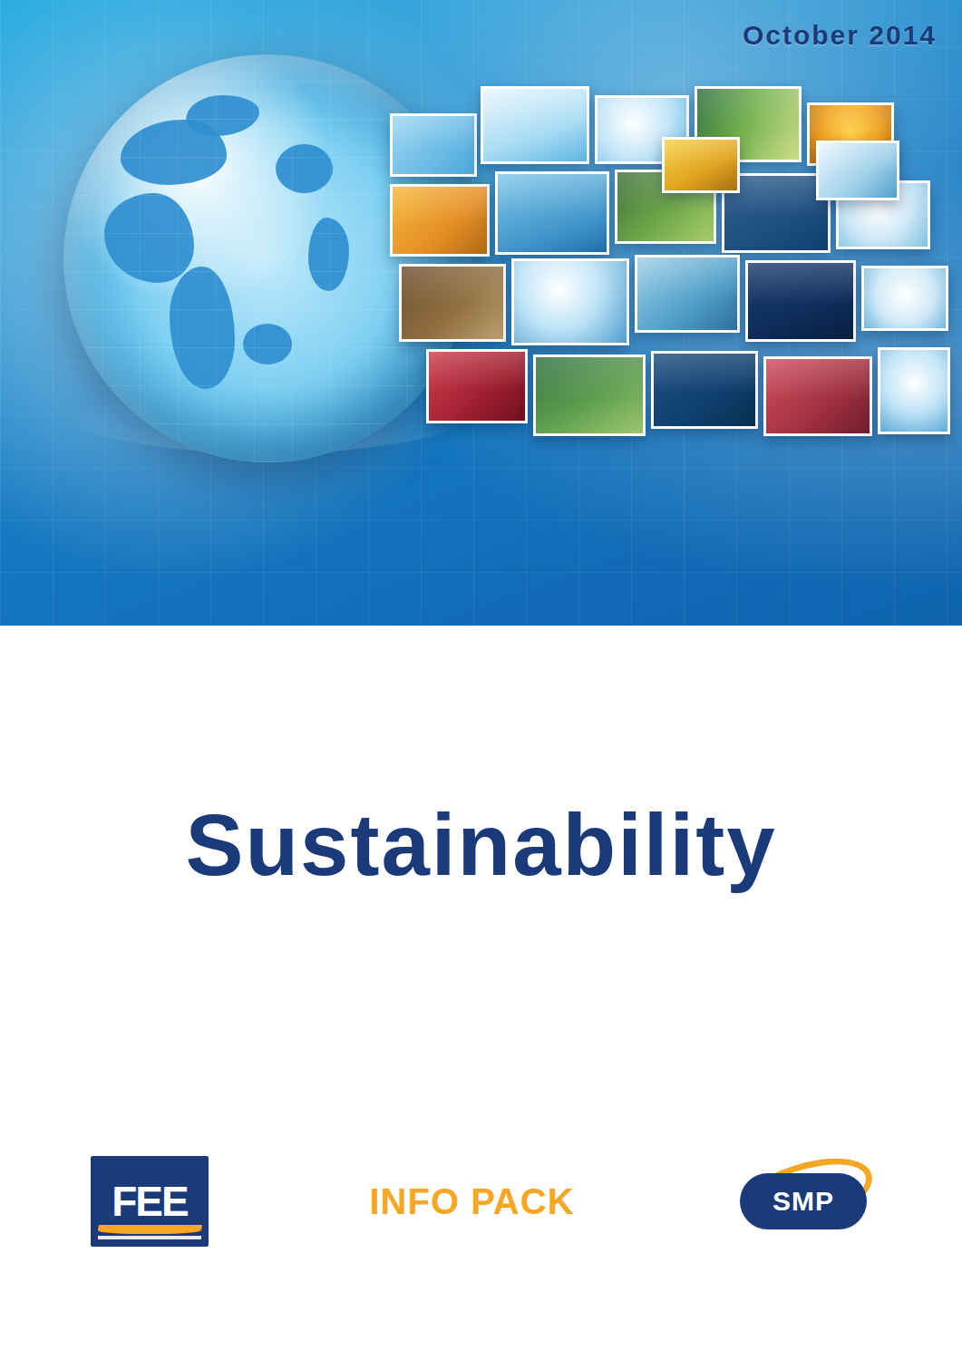October 2014
Sustainability
FEE
INFO PACK
SMP